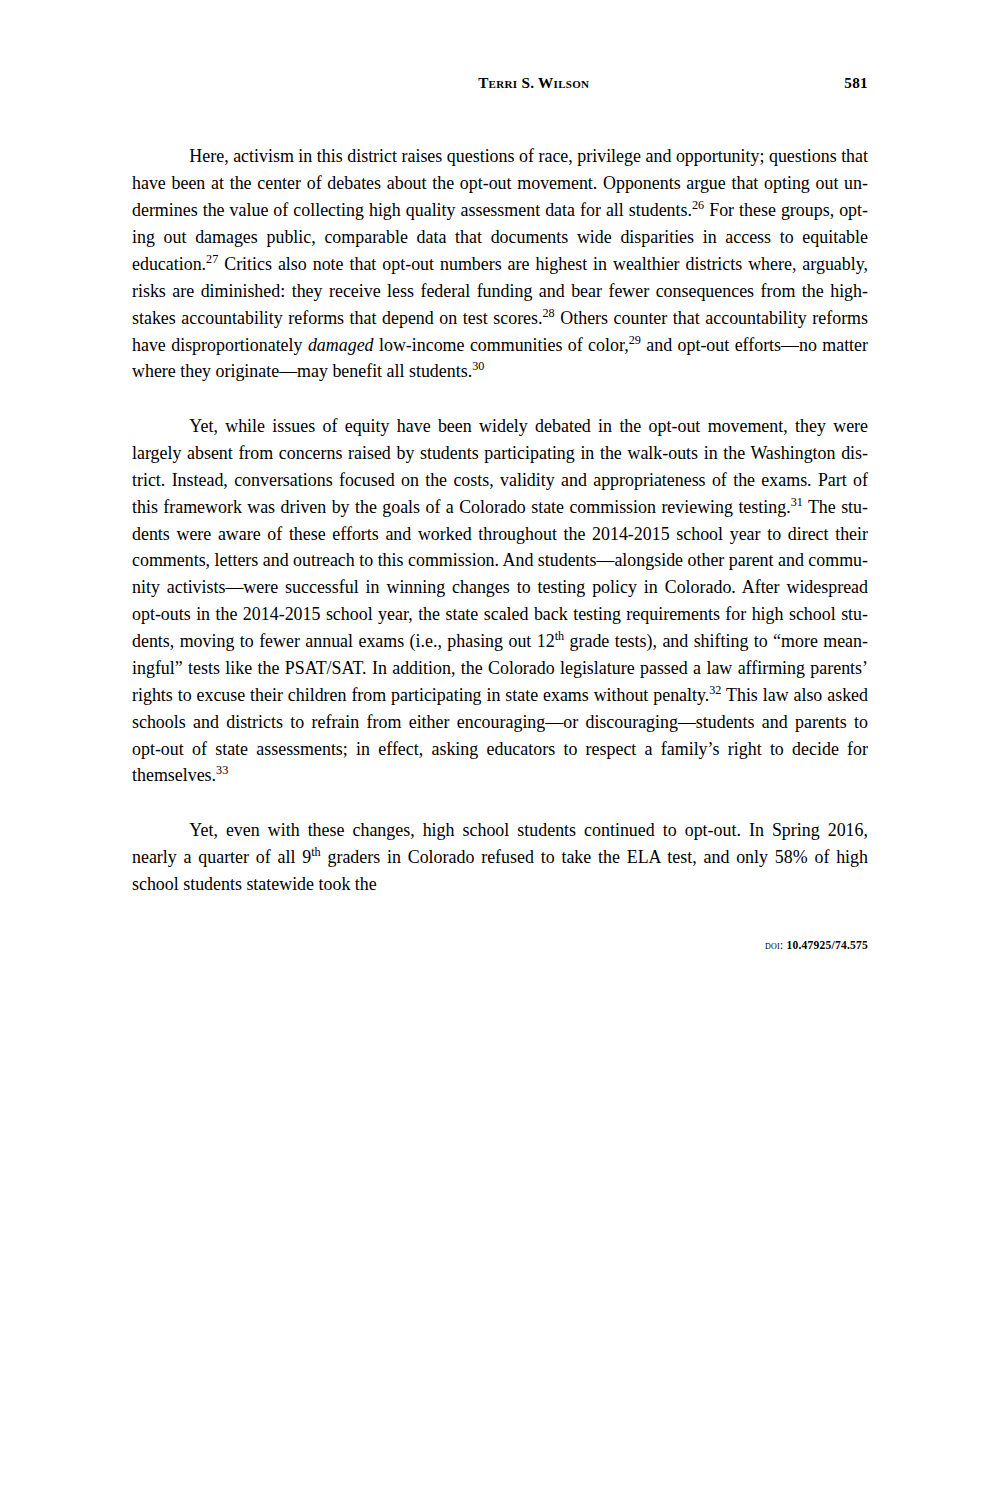Terri S. Wilson 581
Here, activism in this district raises questions of race, privilege and opportunity; questions that have been at the center of debates about the opt-out movement. Opponents argue that opting out undermines the value of collecting high quality assessment data for all students.26 For these groups, opting out damages public, comparable data that documents wide disparities in access to equitable education.27 Critics also note that opt-out numbers are highest in wealthier districts where, arguably, risks are diminished: they receive less federal funding and bear fewer consequences from the high-stakes accountability reforms that depend on test scores.28 Others counter that accountability reforms have disproportionately damaged low-income communities of color,29 and opt-out efforts—no matter where they originate—may benefit all students.30
Yet, while issues of equity have been widely debated in the opt-out movement, they were largely absent from concerns raised by students participating in the walk-outs in the Washington district. Instead, conversations focused on the costs, validity and appropriateness of the exams. Part of this framework was driven by the goals of a Colorado state commission reviewing testing.31 The students were aware of these efforts and worked throughout the 2014-2015 school year to direct their comments, letters and outreach to this commission. And students—alongside other parent and community activists—were successful in winning changes to testing policy in Colorado. After widespread opt-outs in the 2014-2015 school year, the state scaled back testing requirements for high school students, moving to fewer annual exams (i.e., phasing out 12th grade tests), and shifting to “more meaningful” tests like the PSAT/SAT. In addition, the Colorado legislature passed a law affirming parents’ rights to excuse their children from participating in state exams without penalty.32 This law also asked schools and districts to refrain from either encouraging—or discouraging—students and parents to opt-out of state assessments; in effect, asking educators to respect a family’s right to decide for themselves.33
Yet, even with these changes, high school students continued to opt-out. In Spring 2016, nearly a quarter of all 9th graders in Colorado refused to take the ELA test, and only 58% of high school students statewide took the
doi: 10.47925/74.575